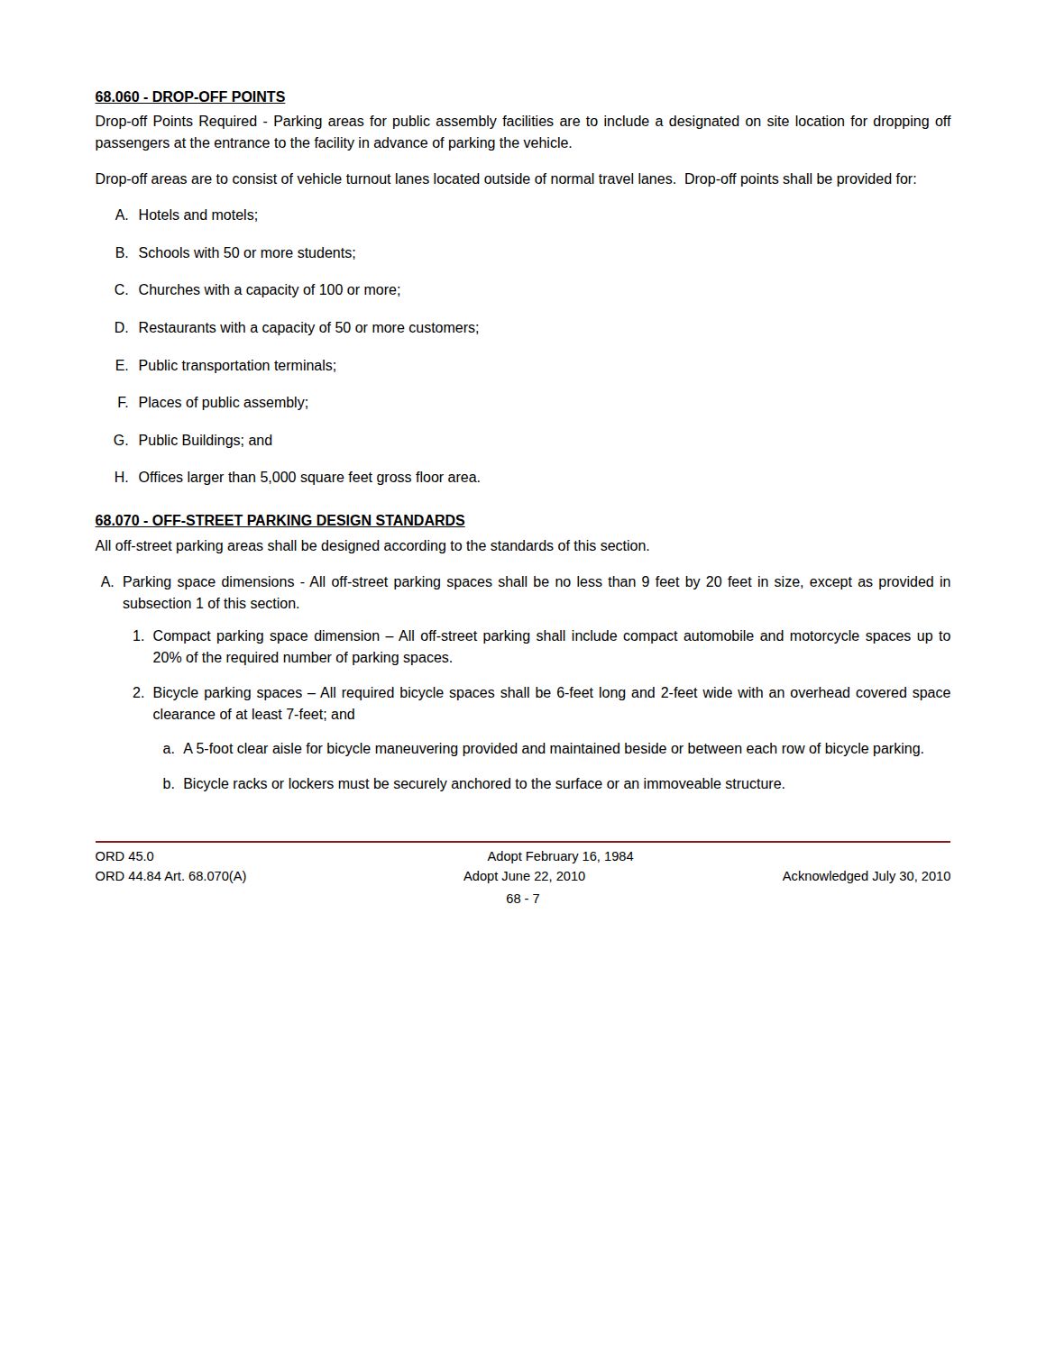68.060 - DROP-OFF POINTS
Drop-off Points Required - Parking areas for public assembly facilities are to include a designated on site location for dropping off passengers at the entrance to the facility in advance of parking the vehicle.
Drop-off areas are to consist of vehicle turnout lanes located outside of normal travel lanes. Drop-off points shall be provided for:
Hotels and motels;
Schools with 50 or more students;
Churches with a capacity of 100 or more;
Restaurants with a capacity of 50 or more customers;
Public transportation terminals;
Places of public assembly;
Public Buildings; and
Offices larger than 5,000 square feet gross floor area.
68.070 - OFF-STREET PARKING DESIGN STANDARDS
All off-street parking areas shall be designed according to the standards of this section.
Parking space dimensions - All off-street parking spaces shall be no less than 9 feet by 20 feet in size, except as provided in subsection 1 of this section.
Compact parking space dimension – All off-street parking shall include compact automobile and motorcycle spaces up to 20% of the required number of parking spaces.
Bicycle parking spaces – All required bicycle spaces shall be 6-feet long and 2-feet wide with an overhead covered space clearance of at least 7-feet; and
A 5-foot clear aisle for bicycle maneuvering provided and maintained beside or between each row of bicycle parking.
Bicycle racks or lockers must be securely anchored to the surface or an immoveable structure.
ORD 45.0
Adopt February 16, 1984
ORD 44.84 Art. 68.070(A)
Adopt June 22, 2010
Acknowledged July 30, 2010
68 - 7